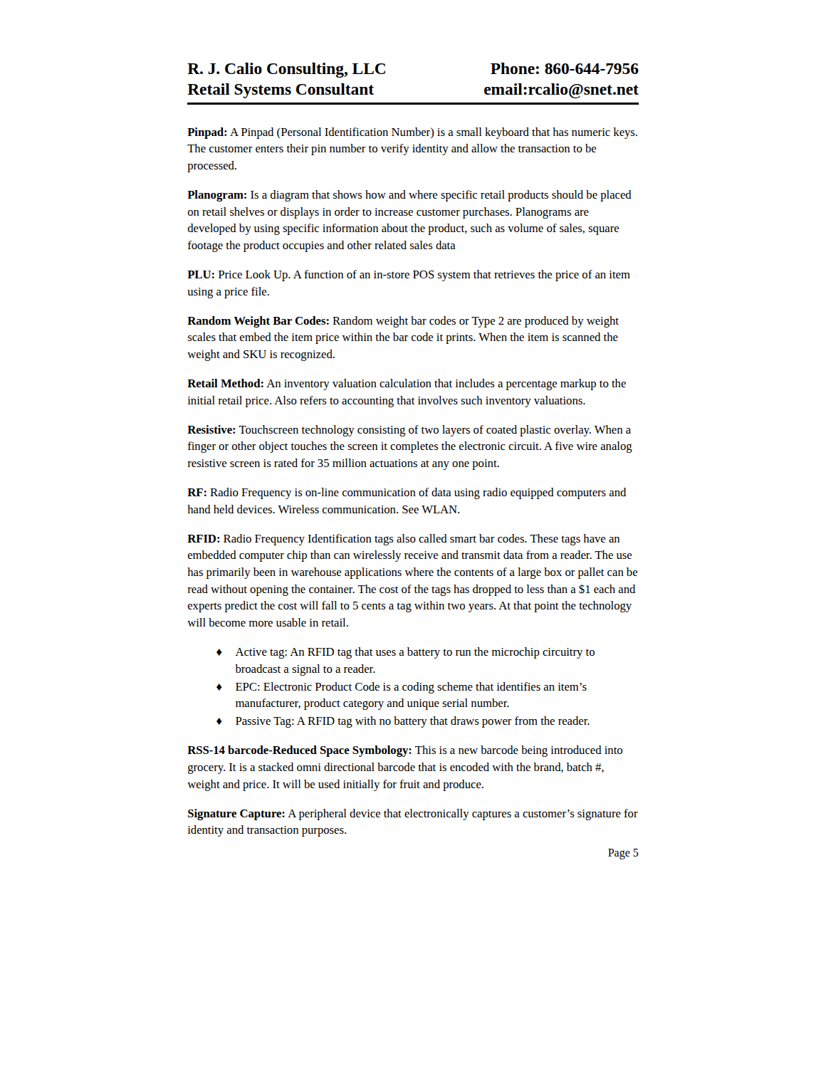| R. J. Calio Consulting, LLC | Phone: 860-644-7956 |
| Retail Systems Consultant | email:rcalio@snet.net |
Pinpad: A Pinpad (Personal Identification Number) is a small keyboard that has numeric keys. The customer enters their pin number to verify identity and allow the transaction to be processed.
Planogram: Is a diagram that shows how and where specific retail products should be placed on retail shelves or displays in order to increase customer purchases. Planograms are developed by using specific information about the product, such as volume of sales, square footage the product occupies and other related sales data
PLU: Price Look Up. A function of an in-store POS system that retrieves the price of an item using a price file.
Random Weight Bar Codes: Random weight bar codes or Type 2 are produced by weight scales that embed the item price within the bar code it prints. When the item is scanned the weight and SKU is recognized.
Retail Method: An inventory valuation calculation that includes a percentage markup to the initial retail price. Also refers to accounting that involves such inventory valuations.
Resistive: Touchscreen technology consisting of two layers of coated plastic overlay. When a finger or other object touches the screen it completes the electronic circuit. A five wire analog resistive screen is rated for 35 million actuations at any one point.
RF: Radio Frequency is on-line communication of data using radio equipped computers and hand held devices. Wireless communication. See WLAN.
RFID: Radio Frequency Identification tags also called smart bar codes. These tags have an embedded computer chip than can wirelessly receive and transmit data from a reader. The use has primarily been in warehouse applications where the contents of a large box or pallet can be read without opening the container. The cost of the tags has dropped to less than a $1 each and experts predict the cost will fall to 5 cents a tag within two years. At that point the technology will become more usable in retail.
Active tag: An RFID tag that uses a battery to run the microchip circuitry to broadcast a signal to a reader.
EPC: Electronic Product Code is a coding scheme that identifies an item’s manufacturer, product category and unique serial number.
Passive Tag: A RFID tag with no battery that draws power from the reader.
RSS-14 barcode-Reduced Space Symbology: This is a new barcode being introduced into grocery. It is a stacked omni directional barcode that is encoded with the brand, batch #, weight and price. It will be used initially for fruit and produce.
Signature Capture: A peripheral device that electronically captures a customer’s signature for identity and transaction purposes.
Page 5